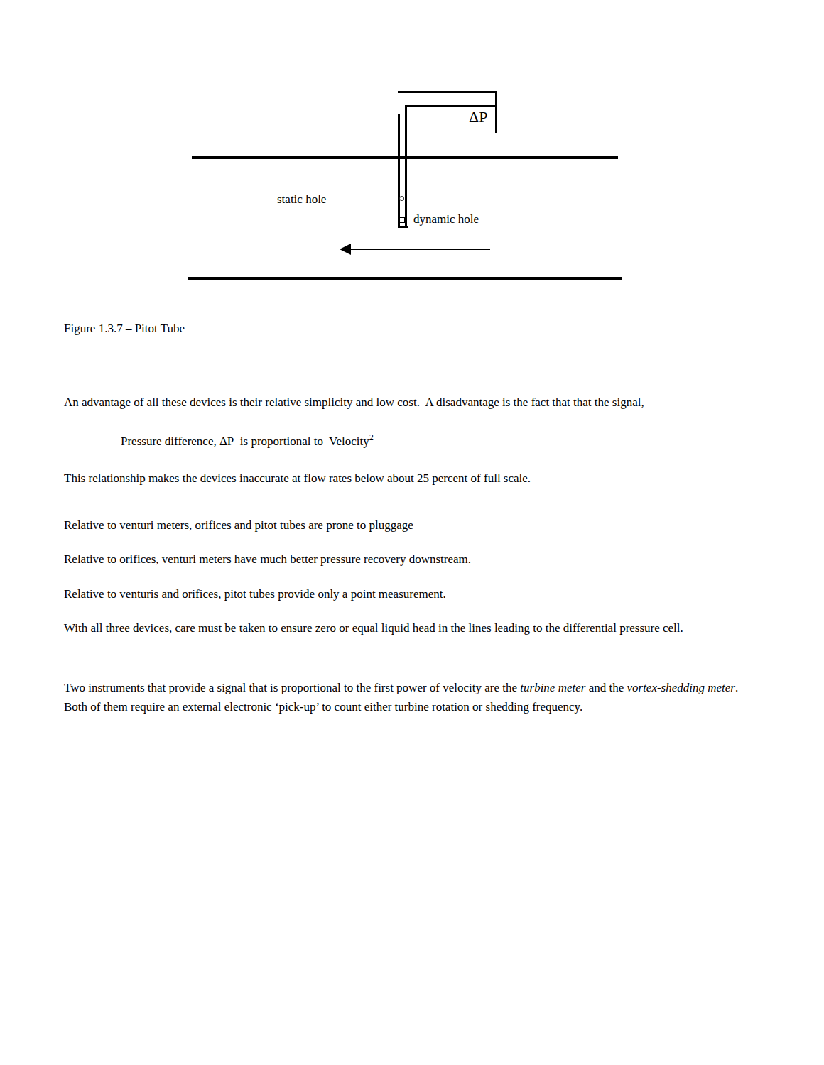ΔP
static hole
dynamic hole
Figure 1.3.7 – Pitot Tube
An advantage of all these devices is their relative simplicity and low cost. A disadvantage is the fact that that the signal,
Pressure difference, ΔP is proportional to Velocity2
This relationship makes the devices inaccurate at flow rates below about 25 percent of full scale.
Relative to venturi meters, orifices and pitot tubes are prone to pluggage
Relative to orifices, venturi meters have much better pressure recovery downstream.
Relative to venturis and orifices, pitot tubes provide only a point measurement.
With all three devices, care must be taken to ensure zero or equal liquid head in the lines leading to the differential pressure cell.
Two instruments that provide a signal that is proportional to the first power of velocity are the turbine meter and the vortex-shedding meter. Both of them require an external electronic ‘pick-up’ to count either turbine rotation or shedding frequency.